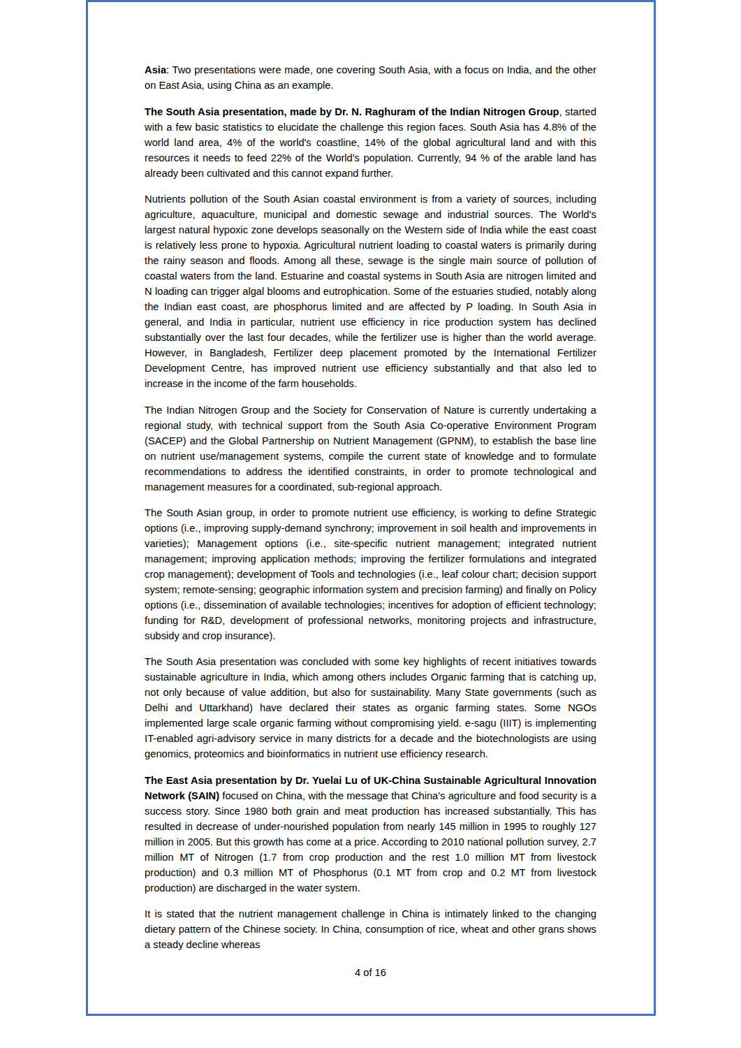Asia: Two presentations were made, one covering South Asia, with a focus on India, and the other on East Asia, using China as an example.
The South Asia presentation, made by Dr. N. Raghuram of the Indian Nitrogen Group, started with a few basic statistics to elucidate the challenge this region faces. South Asia has 4.8% of the world land area, 4% of the world's coastline, 14% of the global agricultural land and with this resources it needs to feed 22% of the World's population. Currently, 94 % of the arable land has already been cultivated and this cannot expand further.
Nutrients pollution of the South Asian coastal environment is from a variety of sources, including agriculture, aquaculture, municipal and domestic sewage and industrial sources. The World's largest natural hypoxic zone develops seasonally on the Western side of India while the east coast is relatively less prone to hypoxia. Agricultural nutrient loading to coastal waters is primarily during the rainy season and floods. Among all these, sewage is the single main source of pollution of coastal waters from the land. Estuarine and coastal systems in South Asia are nitrogen limited and N loading can trigger algal blooms and eutrophication. Some of the estuaries studied, notably along the Indian east coast, are phosphorus limited and are affected by P loading. In South Asia in general, and India in particular, nutrient use efficiency in rice production system has declined substantially over the last four decades, while the fertilizer use is higher than the world average. However, in Bangladesh, Fertilizer deep placement promoted by the International Fertilizer Development Centre, has improved nutrient use efficiency substantially and that also led to increase in the income of the farm households.
The Indian Nitrogen Group and the Society for Conservation of Nature is currently undertaking a regional study, with technical support from the South Asia Co-operative Environment Program (SACEP) and the Global Partnership on Nutrient Management (GPNM), to establish the base line on nutrient use/management systems, compile the current state of knowledge and to formulate recommendations to address the identified constraints, in order to promote technological and management measures for a coordinated, sub-regional approach.
The South Asian group, in order to promote nutrient use efficiency, is working to define Strategic options (i.e., improving supply-demand synchrony; improvement in soil health and improvements in varieties); Management options (i.e., site-specific nutrient management; integrated nutrient management; improving application methods; improving the fertilizer formulations and integrated crop management); development of Tools and technologies (i.e., leaf colour chart; decision support system; remote-sensing; geographic information system and precision farming) and finally on Policy options (i.e., dissemination of available technologies; incentives for adoption of efficient technology; funding for R&D, development of professional networks, monitoring projects and infrastructure, subsidy and crop insurance).
The South Asia presentation was concluded with some key highlights of recent initiatives towards sustainable agriculture in India, which among others includes Organic farming that is catching up, not only because of value addition, but also for sustainability. Many State governments (such as Delhi and Uttarkhand) have declared their states as organic farming states. Some NGOs implemented large scale organic farming without compromising yield. e-sagu (IIIT) is implementing IT-enabled agri-advisory service in many districts for a decade and the biotechnologists are using genomics, proteomics and bioinformatics in nutrient use efficiency research.
The East Asia presentation by Dr. Yuelai Lu of UK-China Sustainable Agricultural Innovation Network (SAIN) focused on China, with the message that China's agriculture and food security is a success story. Since 1980 both grain and meat production has increased substantially. This has resulted in decrease of under-nourished population from nearly 145 million in 1995 to roughly 127 million in 2005. But this growth has come at a price. According to 2010 national pollution survey, 2.7 million MT of Nitrogen (1.7 from crop production and the rest 1.0 million MT from livestock production) and 0.3 million MT of Phosphorus (0.1 MT from crop and 0.2 MT from livestock production) are discharged in the water system.
It is stated that the nutrient management challenge in China is intimately linked to the changing dietary pattern of the Chinese society. In China, consumption of rice, wheat and other grans shows a steady decline whereas
4 of 16